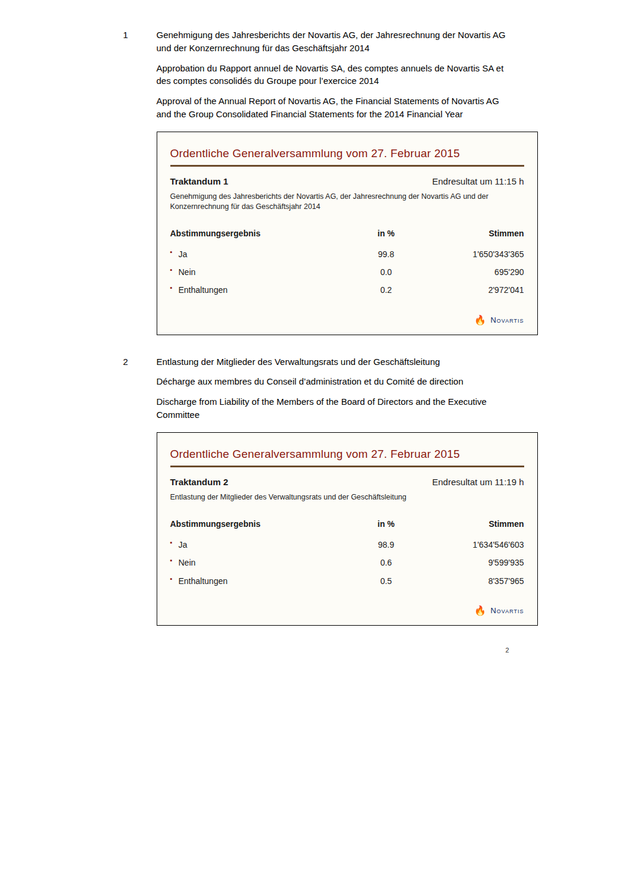1
Genehmigung des Jahresberichts der Novartis AG, der Jahresrechnung der Novartis AG und der Konzernrechnung für das Geschäftsjahr 2014
Approbation du Rapport annuel de Novartis SA, des comptes annuels de Novartis SA et des comptes consolidés du Groupe pour l’exercice 2014
Approval of the Annual Report of Novartis AG, the Financial Statements of Novartis AG and the Group Consolidated Financial Statements for the 2014 Financial Year
Ordentliche Generalversammlung vom 27. Februar 2015
Traktandum 1 Endresultat um 11:15 h
Genehmigung des Jahresberichts der Novartis AG, der Jahresrechnung der Novartis AG und der Konzernrechnung für das Geschäftsjahr 2014
| Abstimmungsergebnis | in % | Stimmen |
| --- | --- | --- |
| Ja | 99.8 | 1'650'343'365 |
| Nein | 0.0 | 695'290 |
| Enthaltungen | 0.2 | 2'972'041 |
Novartis
2
Entlastung der Mitglieder des Verwaltungsrats und der Geschäftsleitung
Décharge aux membres du Conseil d’administration et du Comité de direction
Discharge from Liability of the Members of the Board of Directors and the Executive Committee
Ordentliche Generalversammlung vom 27. Februar 2015
Traktandum 2 Endresultat um 11:19 h
Entlastung der Mitglieder des Verwaltungsrats und der Geschäftsleitung
| Abstimmungsergebnis | in % | Stimmen |
| --- | --- | --- |
| Ja | 98.9 | 1'634'546'603 |
| Nein | 0.6 | 9'599'935 |
| Enthaltungen | 0.5 | 8'357'965 |
Novartis
2